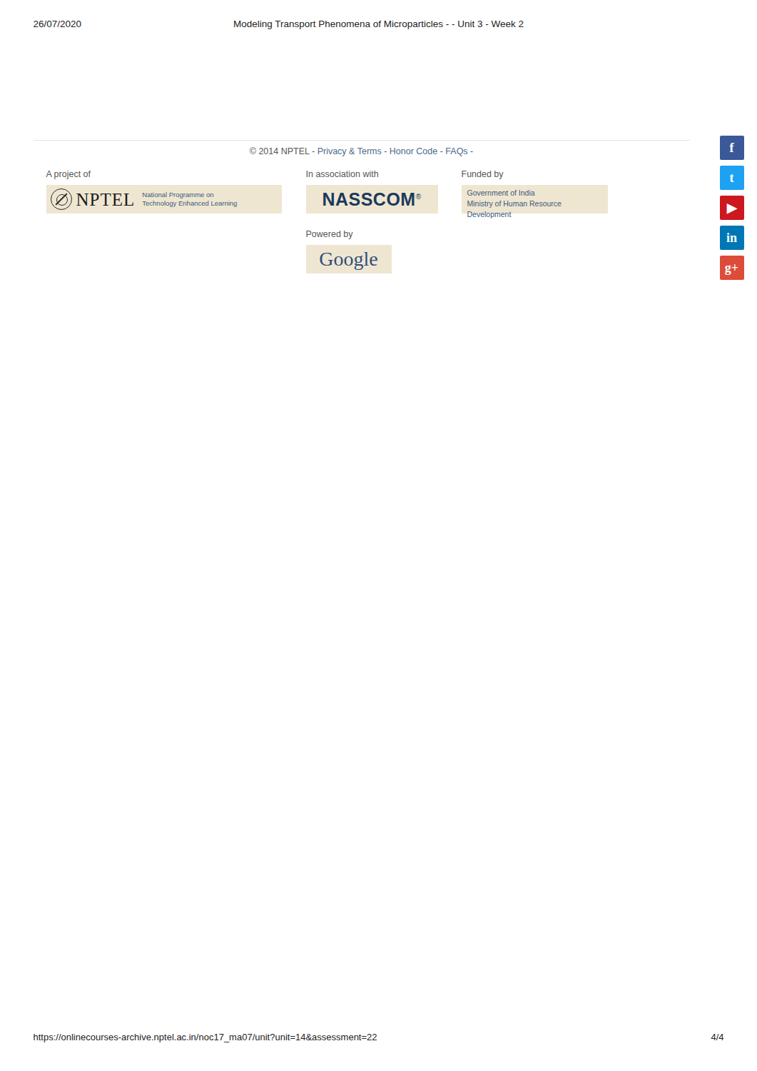26/07/2020
Modeling Transport Phenomena of Microparticles - - Unit 3 - Week 2
© 2014 NPTEL - Privacy & Terms - Honor Code - FAQs -
A project of
NPTEL
National Programme on
Technology Enhanced Learning
In association with
NASSCOM®
Powered by
Google
Funded by
Government of India
Ministry of Human Resource Development
f t ▶ in g+
https://onlinecourses-archive.nptel.ac.in/noc17_ma07/unit?unit=14&assessment=22
4/4